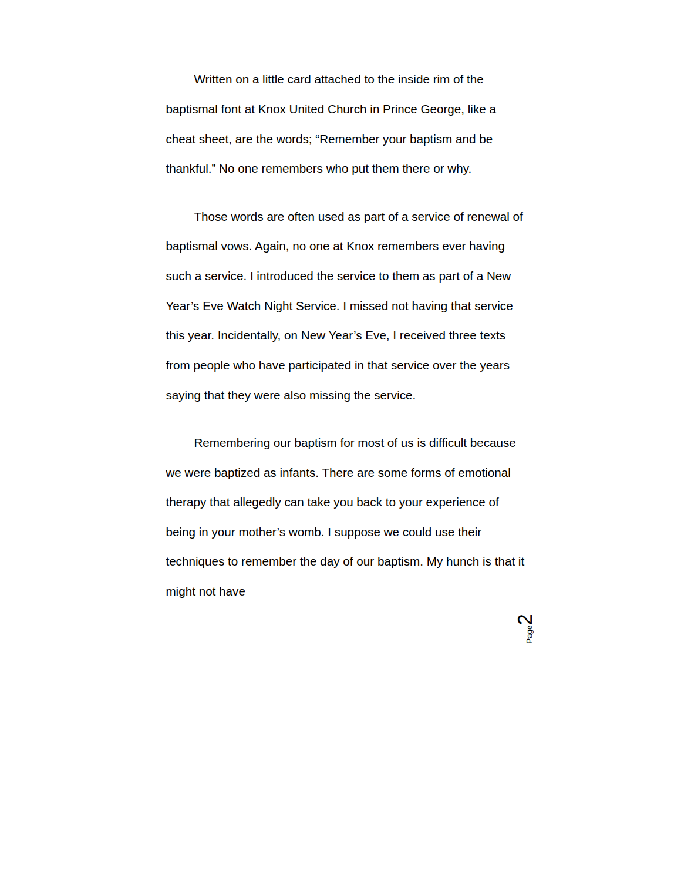Written on a little card attached to the inside rim of the baptismal font at Knox United Church in Prince George, like a cheat sheet, are the words; “Remember your baptism and be thankful.” No one remembers who put them there or why.
Those words are often used as part of a service of renewal of baptismal vows. Again, no one at Knox remembers ever having such a service. I introduced the service to them as part of a New Year’s Eve Watch Night Service. I missed not having that service this year. Incidentally, on New Year’s Eve, I received three texts from people who have participated in that service over the years saying that they were also missing the service.
Remembering our baptism for most of us is difficult because we were baptized as infants. There are some forms of emotional therapy that allegedly can take you back to your experience of being in your mother’s womb. I suppose we could use their techniques to remember the day of our baptism. My hunch is that it might not have
Page2